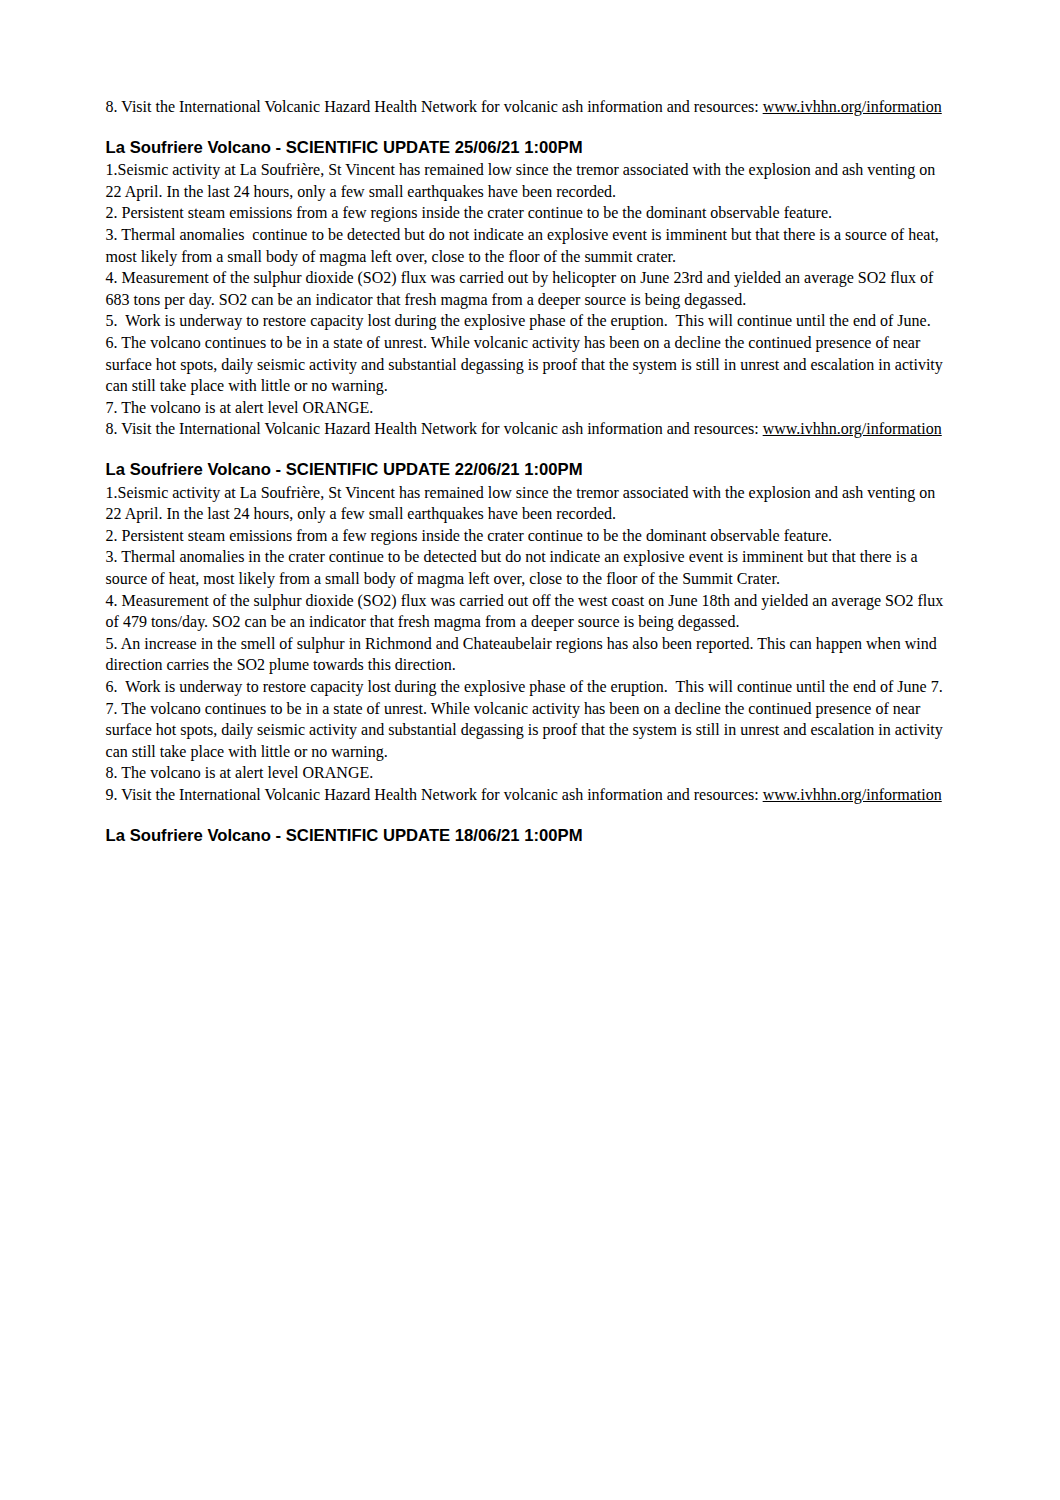8. Visit the International Volcanic Hazard Health Network for volcanic ash information and resources: www.ivhhn.org/information
La Soufriere Volcano - SCIENTIFIC UPDATE 25/06/21 1:00PM
1.Seismic activity at La Soufrière, St Vincent has remained low since the tremor associated with the explosion and ash venting on 22 April. In the last 24 hours, only a few small earthquakes have been recorded.
2. Persistent steam emissions from a few regions inside the crater continue to be the dominant observable feature.
3. Thermal anomalies continue to be detected but do not indicate an explosive event is imminent but that there is a source of heat, most likely from a small body of magma left over, close to the floor of the summit crater.
4. Measurement of the sulphur dioxide (SO2) flux was carried out by helicopter on June 23rd and yielded an average SO2 flux of 683 tons per day. SO2 can be an indicator that fresh magma from a deeper source is being degassed.
5. Work is underway to restore capacity lost during the explosive phase of the eruption. This will continue until the end of June.
6. The volcano continues to be in a state of unrest. While volcanic activity has been on a decline the continued presence of near surface hot spots, daily seismic activity and substantial degassing is proof that the system is still in unrest and escalation in activity can still take place with little or no warning.
7. The volcano is at alert level ORANGE.
8. Visit the International Volcanic Hazard Health Network for volcanic ash information and resources: www.ivhhn.org/information
La Soufriere Volcano - SCIENTIFIC UPDATE 22/06/21 1:00PM
1.Seismic activity at La Soufrière, St Vincent has remained low since the tremor associated with the explosion and ash venting on 22 April. In the last 24 hours, only a few small earthquakes have been recorded.
2. Persistent steam emissions from a few regions inside the crater continue to be the dominant observable feature.
3. Thermal anomalies in the crater continue to be detected but do not indicate an explosive event is imminent but that there is a source of heat, most likely from a small body of magma left over, close to the floor of the Summit Crater.
4. Measurement of the sulphur dioxide (SO2) flux was carried out off the west coast on June 18th and yielded an average SO2 flux of 479 tons/day. SO2 can be an indicator that fresh magma from a deeper source is being degassed.
5. An increase in the smell of sulphur in Richmond and Chateaubelair regions has also been reported. This can happen when wind direction carries the SO2 plume towards this direction.
6. Work is underway to restore capacity lost during the explosive phase of the eruption. This will continue until the end of June 7.
7. The volcano continues to be in a state of unrest. While volcanic activity has been on a decline the continued presence of near surface hot spots, daily seismic activity and substantial degassing is proof that the system is still in unrest and escalation in activity can still take place with little or no warning.
8. The volcano is at alert level ORANGE.
9. Visit the International Volcanic Hazard Health Network for volcanic ash information and resources: www.ivhhn.org/information
La Soufriere Volcano - SCIENTIFIC UPDATE 18/06/21 1:00PM